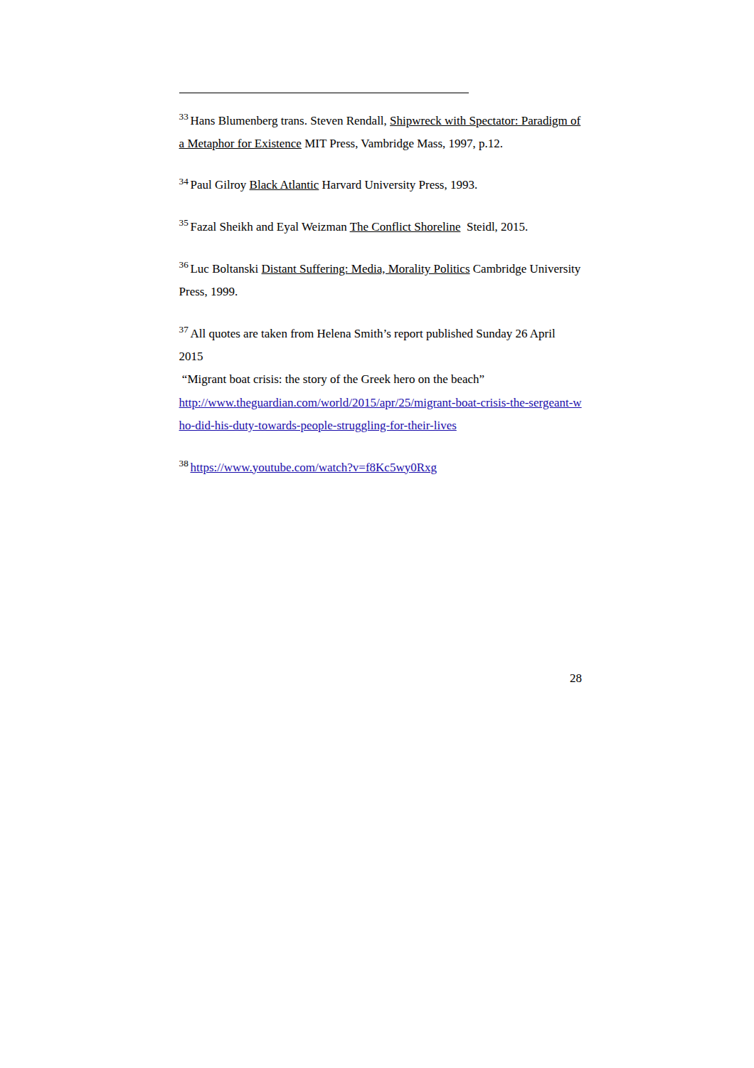33 Hans Blumenberg trans. Steven Rendall, Shipwreck with Spectator: Paradigm of a Metaphor for Existence MIT Press, Vambridge Mass, 1997, p.12.
34 Paul Gilroy Black Atlantic Harvard University Press, 1993.
35 Fazal Sheikh and Eyal Weizman The Conflict Shoreline Steidl, 2015.
36 Luc Boltanski Distant Suffering: Media, Morality Politics Cambridge University Press, 1999.
37 All quotes are taken from Helena Smith’s report published Sunday 26 April 2015
“Migrant boat crisis: the story of the Greek hero on the beach”
http://www.theguardian.com/world/2015/apr/25/migrant-boat-crisis-the-sergeant-who-did-his-duty-towards-people-struggling-for-their-lives
38 https://www.youtube.com/watch?v=f8Kc5wy0Rxg
28